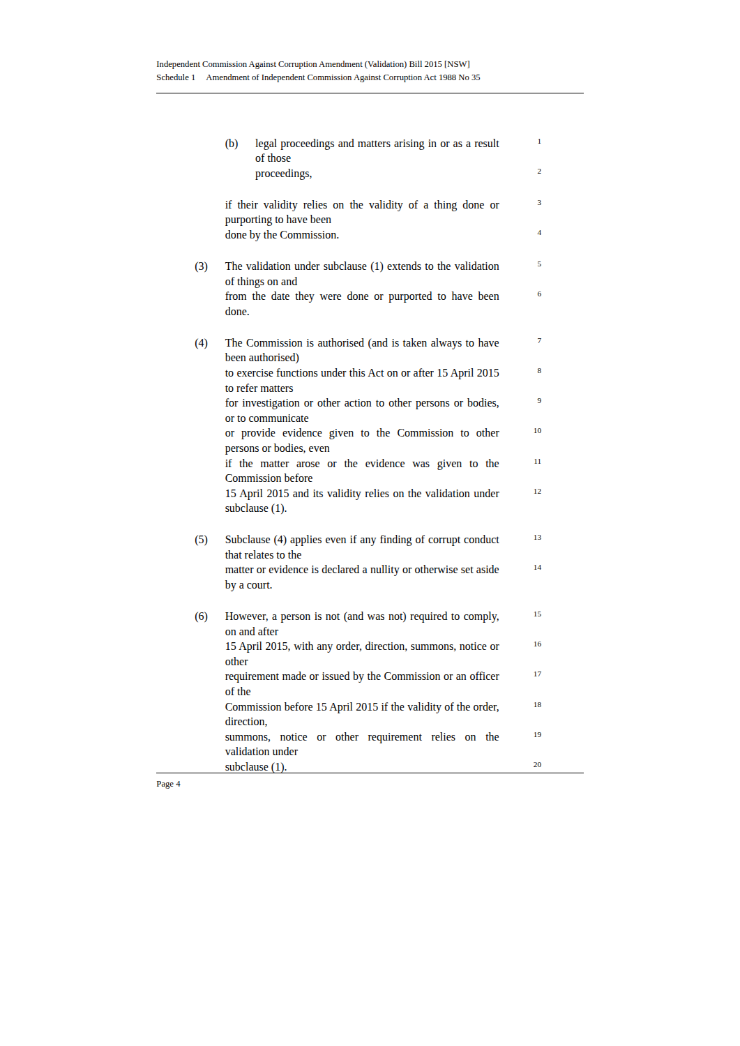Independent Commission Against Corruption Amendment (Validation) Bill 2015 [NSW]
Schedule 1 Amendment of Independent Commission Against Corruption Act 1988 No 35
(b)
legal proceedings and matters arising in or as a result of those
1
proceedings,
2
if their validity relies on the validity of a thing done or purporting to have been
3
done by the Commission.
4
(3)
The validation under subclause (1) extends to the validation of things on and
5
from the date they were done or purported to have been done.
6
(4)
The Commission is authorised (and is taken always to have been authorised)
7
to exercise functions under this Act on or after 15 April 2015 to refer matters
8
for investigation or other action to other persons or bodies, or to communicate
9
or provide evidence given to the Commission to other persons or bodies, even
10
if the matter arose or the evidence was given to the Commission before
11
15 April 2015 and its validity relies on the validation under subclause (1).
12
(5)
Subclause (4) applies even if any finding of corrupt conduct that relates to the
13
matter or evidence is declared a nullity or otherwise set aside by a court.
14
(6)
However, a person is not (and was not) required to comply, on and after
15
15 April 2015, with any order, direction, summons, notice or other
16
requirement made or issued by the Commission or an officer of the
17
Commission before 15 April 2015 if the validity of the order, direction,
18
summons, notice or other requirement relies on the validation under
19
subclause (1).
20
Page 4